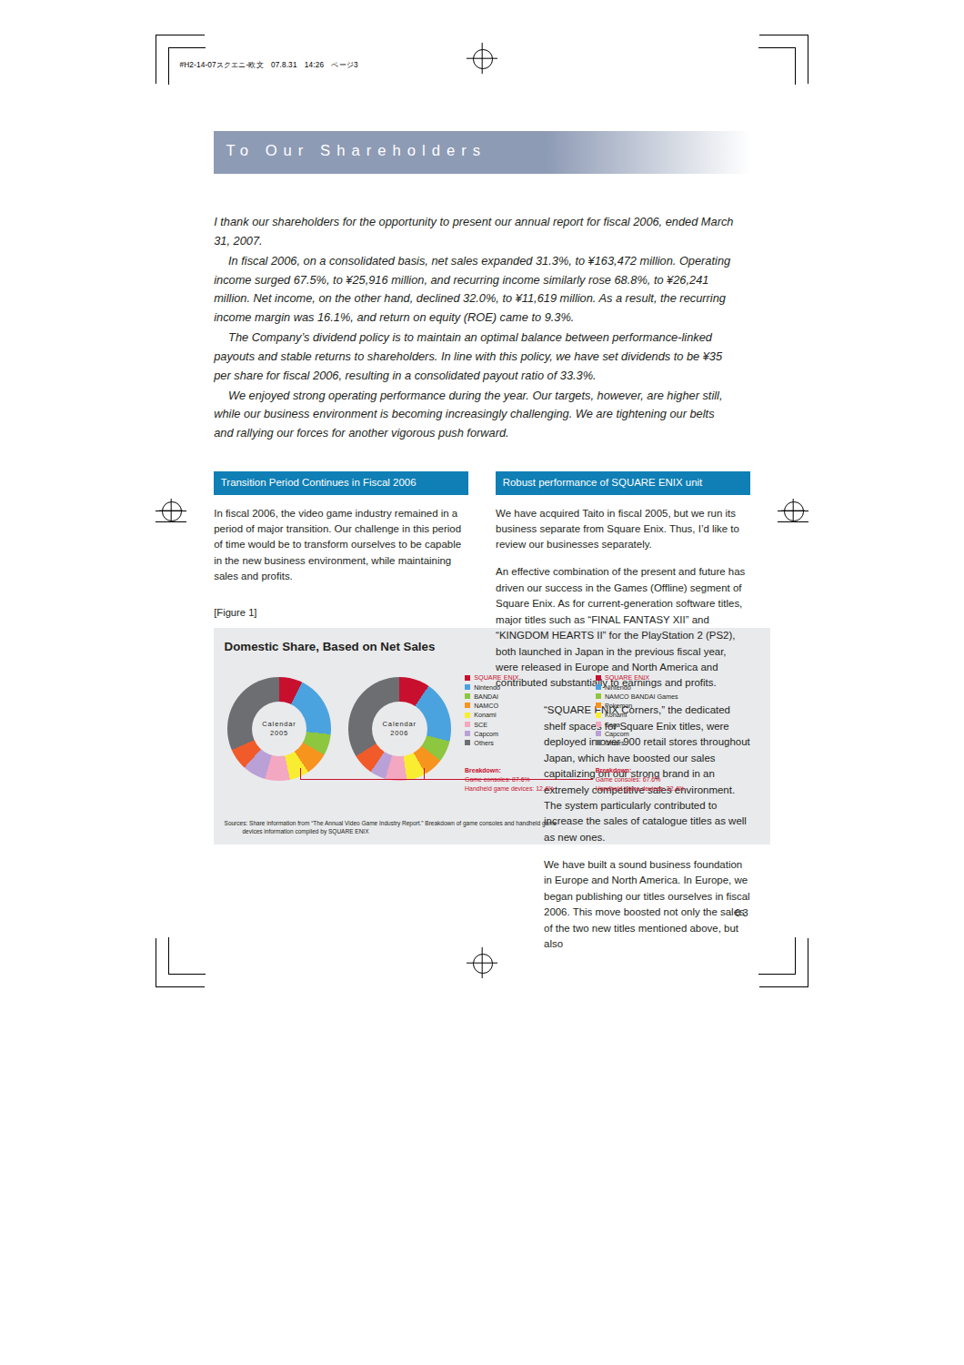#H2-14-07スクエニ-欧文　07.8.31　14:26　ページ3
To Our Shareholders
I thank our shareholders for the opportunity to present our annual report for fiscal 2006, ended March 31, 2007.
In fiscal 2006, on a consolidated basis, net sales expanded 31.3%, to ¥163,472 million. Operating income surged 67.5%, to ¥25,916 million, and recurring income similarly rose 68.8%, to ¥26,241 million. Net income, on the other hand, declined 32.0%, to ¥11,619 million. As a result, the recurring income margin was 16.1%, and return on equity (ROE) came to 9.3%.
The Company’s dividend policy is to maintain an optimal balance between performance-linked payouts and stable returns to shareholders. In line with this policy, we have set dividends to be ¥35 per share for fiscal 2006, resulting in a consolidated payout ratio of 33.3%.
We enjoyed strong operating performance during the year. Our targets, however, are higher still, while our business environment is becoming increasingly challenging. We are tightening our belts and rallying our forces for another vigorous push forward.
Transition Period Continues in Fiscal 2006
In fiscal 2006, the video game industry remained in a period of major transition. Our challenge in this period of time would be to transform ourselves to be capable in the new business environment, while maintaining sales and profits.
[Figure 1]
Domestic Share, Based on Net Sales
Calendar
2005
Calendar
2006
SQUARE ENIX
Nintendo
BANDAI
NAMCO
Konami
SCE
Capcom
Others
SQUARE ENIX
Nintendo
NAMCO BANDAI Games
Pokemon
Konami
Sega
Capcom
Others
Breakdown:
Game consoles: 87.6%
Handheld game devices: 12.4%
Breakdown:
Game consoles: 67.6%
Handheld game devices: 32.4%
Sources: Share information from “The Annual Video Game Industry Report.” Breakdown of game consoles and handheld game
devices information compiled by SQUARE ENIX
Robust performance of SQUARE ENIX unit
We have acquired Taito in fiscal 2005, but we run its business separate from Square Enix. Thus, I’d like to review our businesses separately.
An effective combination of the present and future has driven our success in the Games (Offline) segment of Square Enix. As for current-generation software titles, major titles such as “FINAL FANTASY XII” and “KINGDOM HEARTS II” for the PlayStation 2 (PS2), both launched in Japan in the previous fiscal year, were released in Europe and North America and contributed substantially to earnings and profits.
“SQUARE ENIX Corners,” the dedicated shelf spaces for Square Enix titles, were deployed in over 900 retail stores throughout Japan, which have boosted our sales capitalizing on our strong brand in an extremely competitive sales environment. The system particularly contributed to increase the sales of catalogue titles as well as new ones.
We have built a sound business foundation in Europe and North America. In Europe, we began publishing our titles ourselves in fiscal 2006. This move boosted not only the sales of the two new titles mentioned above, but also
03